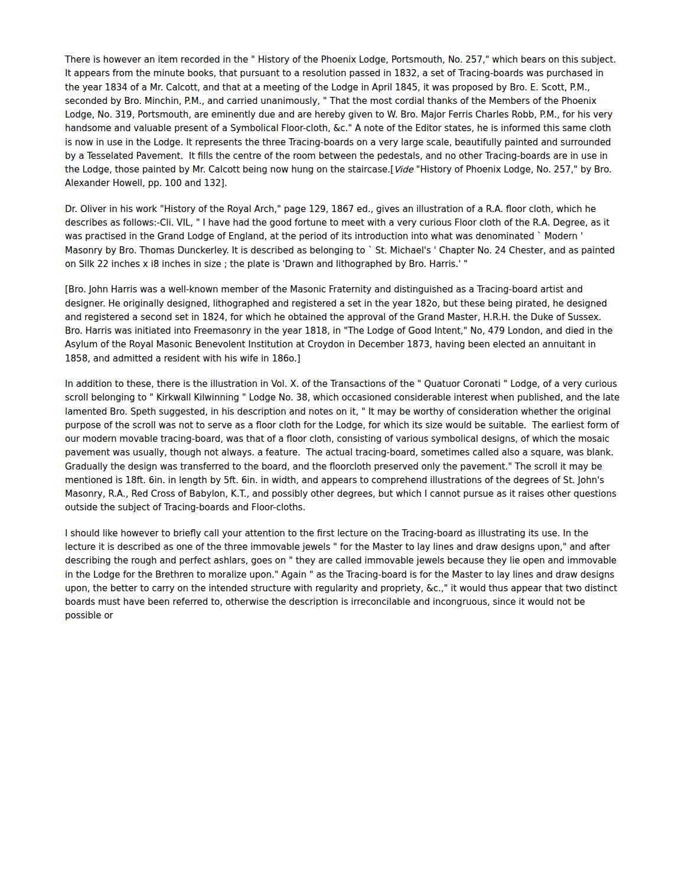There is however an item recorded in the " History of the Phoenix Lodge, Portsmouth, No. 257," which bears on this subject. It appears from the minute books, that pursuant to a resolution passed in 1832, a set of Tracing-boards was purchased in the year 1834 of a Mr. Calcott, and that at a meeting of the Lodge in April 1845, it was proposed by Bro. E. Scott, P.M., seconded by Bro. Minchin, P.M., and carried unanimously, " That the most cordial thanks of the Members of the Phoenix Lodge, No. 319, Portsmouth, are eminently due and are hereby given to W. Bro. Major Ferris Charles Robb, P.M., for his very handsome and valuable present of a Symbolical Floor-cloth, &c." A note of the Editor states, he is informed this same cloth is now in use in the Lodge. It represents the three Tracing-boards on a very large scale, beautifully painted and surrounded by a Tesselated Pavement. It fills the centre of the room between the pedestals, and no other Tracing-boards are in use in the Lodge, those painted by Mr. Calcott being now hung on the staircase.[Vide "History of Phoenix Lodge, No. 257," by Bro. Alexander Howell, pp. 100 and 132].
Dr. Oliver in his work "History of the Royal Arch," page 129, 1867 ed., gives an illustration of a R.A. floor cloth, which he describes as follows:-Cli. VIL, " I have had the good fortune to meet with a very curious Floor cloth of the R.A. Degree, as it was practised in the Grand Lodge of England, at the period of its introduction into what was denominated ` Modern ' Masonry by Bro. Thomas Dunckerley. It is described as belonging to ` St. Michael's ' Chapter No. 24 Chester, and as painted on Silk 22 inches x i8 inches in size ; the plate is 'Drawn and lithographed by Bro. Harris.' "
[Bro. John Harris was a well-known member of the Masonic Fraternity and distinguished as a Tracing-board artist and designer. He originally designed, lithographed and registered a set in the year 182o, but these being pirated, he designed and registered a second set in 1824, for which he obtained the approval of the Grand Master, H.R.H. the Duke of Sussex. Bro. Harris was initiated into Freemasonry in the year 1818, in "The Lodge of Good Intent," No, 479 London, and died in the Asylum of the Royal Masonic Benevolent Institution at Croydon in December 1873, having been elected an annuitant in 1858, and admitted a resident with his wife in 186o.]
In addition to these, there is the illustration in Vol. X. of the Transactions of the " Quatuor Coronati " Lodge, of a very curious scroll belonging to " Kirkwall Kilwinning " Lodge No. 38, which occasioned considerable interest when published, and the late lamented Bro. Speth suggested, in his description and notes on it, " It may be worthy of consideration whether the original purpose of the scroll was not to serve as a floor cloth for the Lodge, for which its size would be suitable. The earliest form of our modern movable tracing-board, was that of a floor cloth, consisting of various symbolical designs, of which the mosaic pavement was usually, though not always. a feature. The actual tracing-board, sometimes called also a square, was blank. Gradually the design was transferred to the board, and the floorcloth preserved only the pavement." The scroll it may be mentioned is 18ft. 6in. in length by 5ft. 6in. in width, and appears to comprehend illustrations of the degrees of St. John's Masonry, R.A., Red Cross of Babylon, K.T., and possibly other degrees, but which I cannot pursue as it raises other questions outside the subject of Tracing-boards and Floor-cloths.
I should like however to briefly call your attention to the first lecture on the Tracing-board as illustrating its use. In the lecture it is described as one of the three immovable jewels " for the Master to lay lines and draw designs upon," and after describing the rough and perfect ashlars, goes on " they are called immovable jewels because they lie open and immovable in the Lodge for the Brethren to moralize upon." Again " as the Tracing-board is for the Master to lay lines and draw designs upon, the better to carry on the intended structure with regularity and propriety, &c.," it would thus appear that two distinct boards must have been referred to, otherwise the description is irreconcilable and incongruous, since it would not be possible or